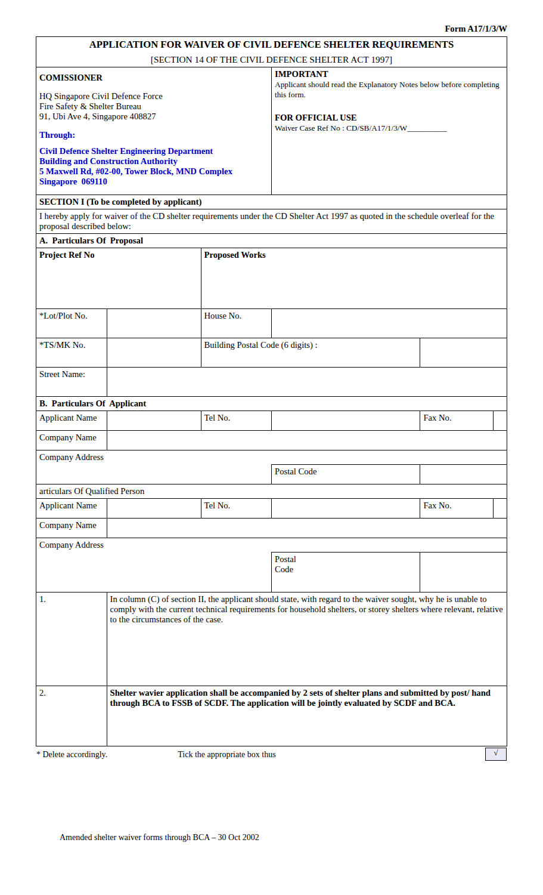Form A17/1/3/W
| APPLICATION FOR WAIVER OF CIVIL DEFENCE SHELTER REQUIREMENTS |
| [SECTION 14 OF THE CIVIL DEFENCE SHELTER ACT 1997] |
| COMISSIONER HQ Singapore Civil Defence Force Fire Safety & Shelter Bureau 91, Ubi Ave 4, Singapore 408827 Through: Civil Defence Shelter Engineering Department Building and Construction Authority 5 Maxwell Rd, #02-00, Tower Block, MND Complex Singapore 069110 | IMPORTANT Applicant should read the Explanatory Notes below before completing this form. |
| FOR OFFICIAL USE Waiver Case Ref No : CD/SB/A17/1/3/W__________ |
| SECTION I (To be completed by applicant) |
| I hereby apply for waiver of the CD shelter requirements under the CD Shelter Act 1997 as quoted in the schedule overleaf for the proposal described below: |
| A. Particulars Of Proposal |
| Project Ref No | Proposed Works |
| *Lot/Plot No. | | House No. | |
| *TS/MK No. | | Building Postal Code (6 digits) : | |
| Street Name: | |
| B. Particulars Of Applicant |
| Applicant Name | | Tel No. | | Fax No. | |
| Company Name | |
| Company Address |
| | Postal Code | |
| articulars Of Qualified Person |
| Applicant Name | | Tel No. | | Fax No. | |
| Company Name | |
| Company Address |
| | Postal Code | |
| 1. | In column (C) of section II, the applicant should state, with regard to the waiver sought, why he is unable to comply with the current technical requirements for household shelters, or storey shelters where relevant, relative to the circumstances of the case. |
| 2. | Shelter wavier application shall be accompanied by 2 sets of shelter plans and submitted by post/ hand through BCA to FSSB of SCDF. The application will be jointly evaluated by SCDF and BCA. |
| * Delete accordingly. | Tick the appropriate box thus | √ |
Amended shelter waiver forms through BCA – 30 Oct 2002